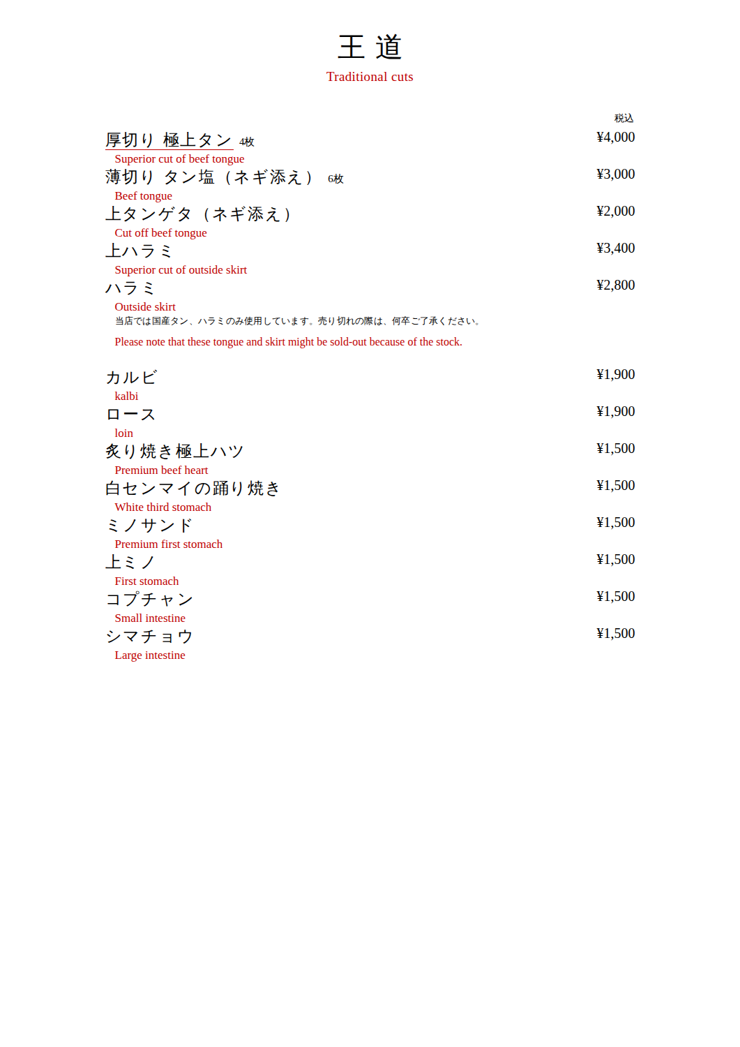王道
Traditional cuts
税込
| 厚切り 極上タン 4枚 Superior cut of beef tongue | ¥4,000 |
| 薄切り タン塩（ネギ添え） 6枚 Beef tongue | ¥3,000 |
| 上タンゲタ（ネギ添え） Cut off beef tongue | ¥2,000 |
| 上ハラミ Superior cut of outside skirt | ¥3,400 |
| ハラミ Outside skirt 当店では国産タン、ハラミのみ使用しています。売り切れの際は、何卒ご了承ください。 Please note that these tongue and skirt might be sold-out because of the stock. | ¥2,800 |
| カルビ kalbi | ¥1,900 |
| ロース loin | ¥1,900 |
| 炙り焼き極上ハツ Premium beef heart | ¥1,500 |
| 白センマイの踊り焼き White third stomach | ¥1,500 |
| ミノサンド Premium first stomach | ¥1,500 |
| 上ミノ First stomach | ¥1,500 |
| コプチャン Small intestine | ¥1,500 |
| シマチョウ Large intestine | ¥1,500 |